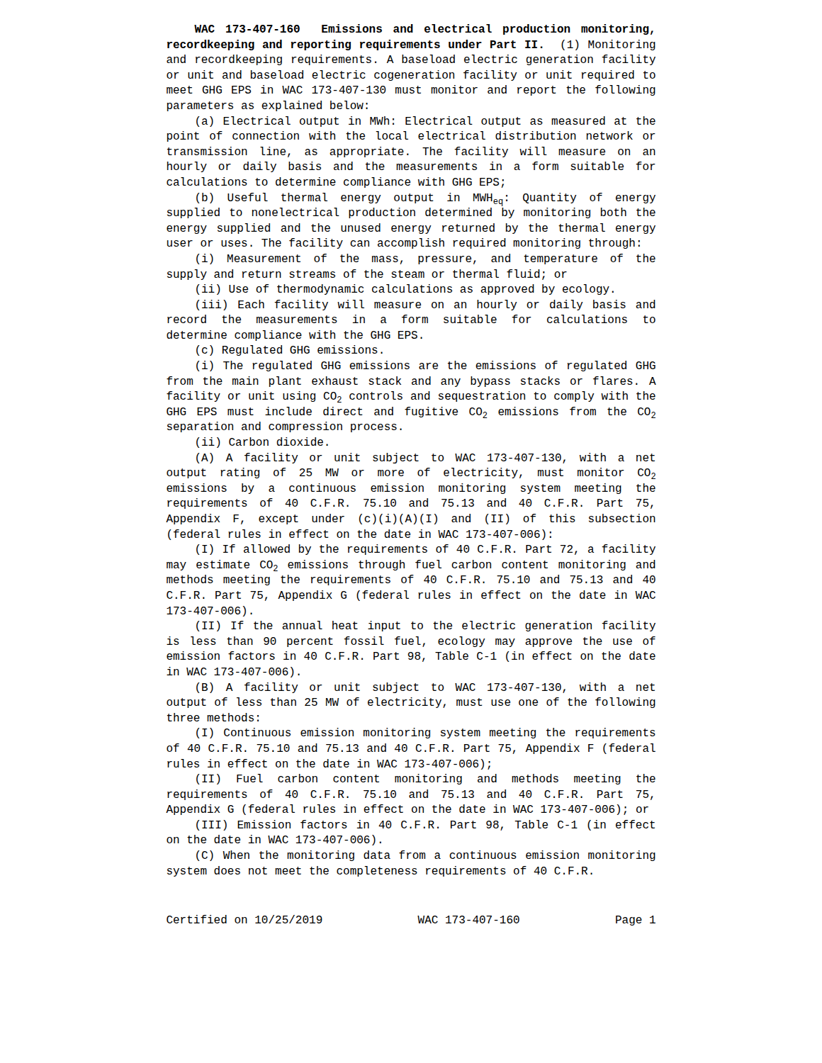WAC 173-407-160 Emissions and electrical production monitoring, recordkeeping and reporting requirements under Part II. (1) Monitoring and recordkeeping requirements. A baseload electric generation facility or unit and baseload electric cogeneration facility or unit required to meet GHG EPS in WAC 173-407-130 must monitor and report the following parameters as explained below:
(a) Electrical output in MWh: Electrical output as measured at the point of connection with the local electrical distribution network or transmission line, as appropriate. The facility will measure on an hourly or daily basis and the measurements in a form suitable for calculations to determine compliance with GHG EPS;
(b) Useful thermal energy output in MWHeq: Quantity of energy supplied to nonelectrical production determined by monitoring both the energy supplied and the unused energy returned by the thermal energy user or uses. The facility can accomplish required monitoring through:
(i) Measurement of the mass, pressure, and temperature of the supply and return streams of the steam or thermal fluid; or
(ii) Use of thermodynamic calculations as approved by ecology.
(iii) Each facility will measure on an hourly or daily basis and record the measurements in a form suitable for calculations to determine compliance with the GHG EPS.
(c) Regulated GHG emissions.
(i) The regulated GHG emissions are the emissions of regulated GHG from the main plant exhaust stack and any bypass stacks or flares. A facility or unit using CO2 controls and sequestration to comply with the GHG EPS must include direct and fugitive CO2 emissions from the CO2 separation and compression process.
(ii) Carbon dioxide.
(A) A facility or unit subject to WAC 173-407-130, with a net output rating of 25 MW or more of electricity, must monitor CO2 emissions by a continuous emission monitoring system meeting the requirements of 40 C.F.R. 75.10 and 75.13 and 40 C.F.R. Part 75, Appendix F, except under (c)(i)(A)(I) and (II) of this subsection (federal rules in effect on the date in WAC 173-407-006):
(I) If allowed by the requirements of 40 C.F.R. Part 72, a facility may estimate CO2 emissions through fuel carbon content monitoring and methods meeting the requirements of 40 C.F.R. 75.10 and 75.13 and 40 C.F.R. Part 75, Appendix G (federal rules in effect on the date in WAC 173-407-006).
(II) If the annual heat input to the electric generation facility is less than 90 percent fossil fuel, ecology may approve the use of emission factors in 40 C.F.R. Part 98, Table C-1 (in effect on the date in WAC 173-407-006).
(B) A facility or unit subject to WAC 173-407-130, with a net output of less than 25 MW of electricity, must use one of the following three methods:
(I) Continuous emission monitoring system meeting the requirements of 40 C.F.R. 75.10 and 75.13 and 40 C.F.R. Part 75, Appendix F (federal rules in effect on the date in WAC 173-407-006);
(II) Fuel carbon content monitoring and methods meeting the requirements of 40 C.F.R. 75.10 and 75.13 and 40 C.F.R. Part 75, Appendix G (federal rules in effect on the date in WAC 173-407-006); or
(III) Emission factors in 40 C.F.R. Part 98, Table C-1 (in effect on the date in WAC 173-407-006).
(C) When the monitoring data from a continuous emission monitoring system does not meet the completeness requirements of 40 C.F.R.
Certified on 10/25/2019 WAC 173-407-160 Page 1